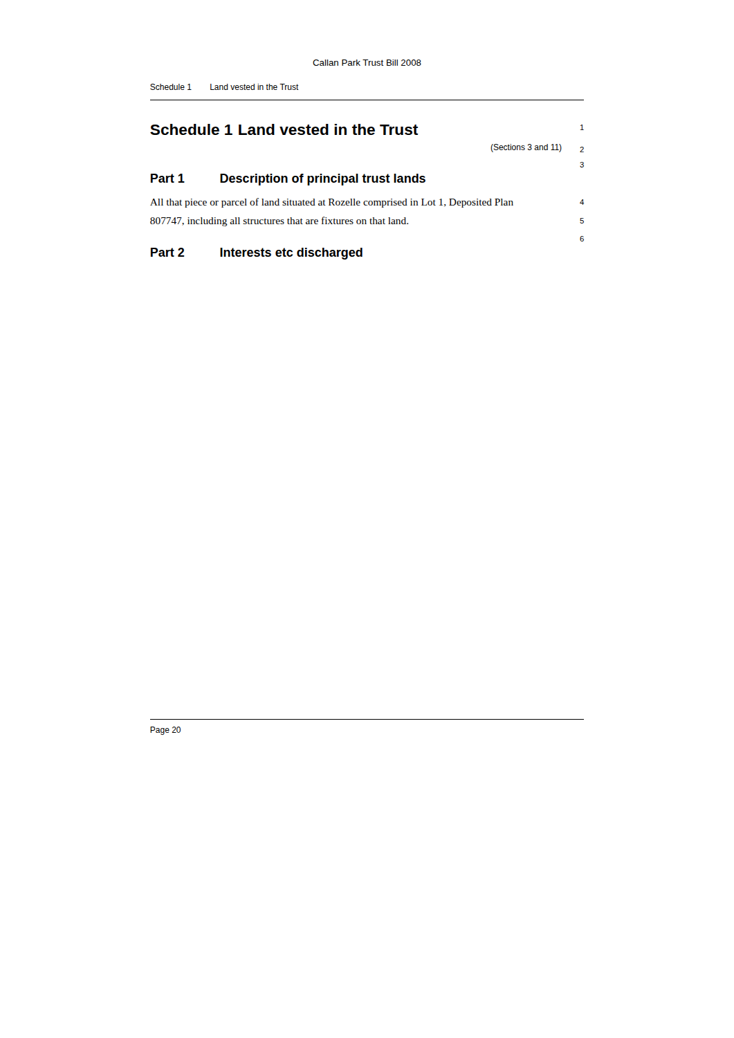Callan Park Trust Bill 2008
Schedule 1
Land vested in the Trust
Schedule 1 Land vested in the Trust
1
(Sections 3 and 11)
2
Part 1 Description of principal trust lands
3
All that piece or parcel of land situated at Rozelle comprised in Lot 1, Deposited Plan
4
807747, including all structures that are fixtures on that land.
5
Part 2 Interests etc discharged
6
Page 20